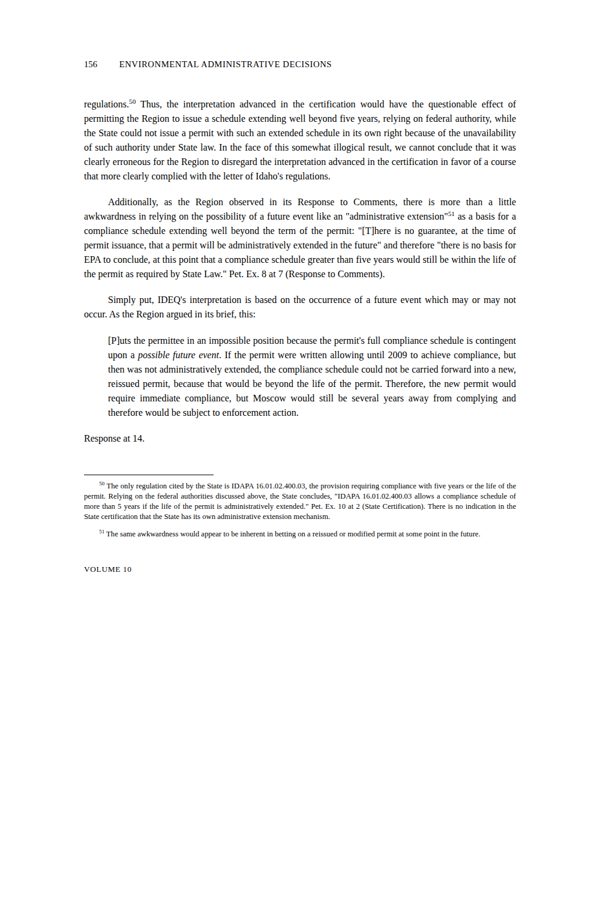156 ENVIRONMENTAL ADMINISTRATIVE DECISIONS
regulations.50 Thus, the interpretation advanced in the certification would have the questionable effect of permitting the Region to issue a schedule extending well beyond five years, relying on federal authority, while the State could not issue a permit with such an extended schedule in its own right because of the unavailability of such authority under State law. In the face of this somewhat illogical result, we cannot conclude that it was clearly erroneous for the Region to disregard the interpretation advanced in the certification in favor of a course that more clearly complied with the letter of Idaho's regulations.
Additionally, as the Region observed in its Response to Comments, there is more than a little awkwardness in relying on the possibility of a future event like an "administrative extension"51 as a basis for a compliance schedule extending well beyond the term of the permit: "[T]here is no guarantee, at the time of permit issuance, that a permit will be administratively extended in the future" and therefore "there is no basis for EPA to conclude, at this point that a compliance schedule greater than five years would still be within the life of the permit as required by State Law." Pet. Ex. 8 at 7 (Response to Comments).
Simply put, IDEQ's interpretation is based on the occurrence of a future event which may or may not occur. As the Region argued in its brief, this:
[P]uts the permittee in an impossible position because the permit's full compliance schedule is contingent upon a possible future event. If the permit were written allowing until 2009 to achieve compliance, but then was not administratively extended, the compliance schedule could not be carried forward into a new, reissued permit, because that would be beyond the life of the permit. Therefore, the new permit would require immediate compliance, but Moscow would still be several years away from complying and therefore would be subject to enforcement action.
Response at 14.
50 The only regulation cited by the State is IDAPA 16.01.02.400.03, the provision requiring compliance with five years or the life of the permit. Relying on the federal authorities discussed above, the State concludes, "IDAPA 16.01.02.400.03 allows a compliance schedule of more than 5 years if the life of the permit is administratively extended." Pet. Ex. 10 at 2 (State Certification). There is no indication in the State certification that the State has its own administrative extension mechanism.
51 The same awkwardness would appear to be inherent in betting on a reissued or modified permit at some point in the future.
VOLUME 10